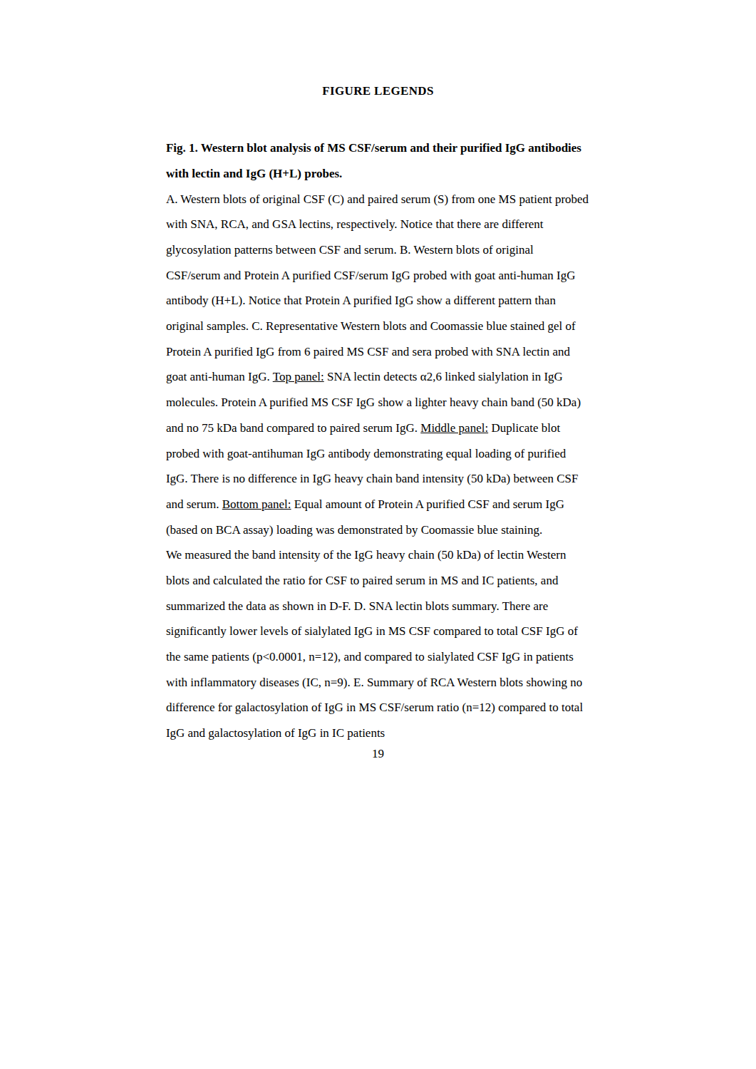FIGURE LEGENDS
Fig. 1. Western blot analysis of MS CSF/serum and their purified IgG antibodies with lectin and IgG (H+L) probes.
A. Western blots of original CSF (C) and paired serum (S) from one MS patient probed with SNA, RCA, and GSA lectins, respectively. Notice that there are different glycosylation patterns between CSF and serum. B. Western blots of original CSF/serum and Protein A purified CSF/serum IgG probed with goat anti-human IgG antibody (H+L). Notice that Protein A purified IgG show a different pattern than original samples. C. Representative Western blots and Coomassie blue stained gel of Protein A purified IgG from 6 paired MS CSF and sera probed with SNA lectin and goat anti-human IgG. Top panel: SNA lectin detects α2,6 linked sialylation in IgG molecules. Protein A purified MS CSF IgG show a lighter heavy chain band (50 kDa) and no 75 kDa band compared to paired serum IgG. Middle panel: Duplicate blot probed with goat-antihuman IgG antibody demonstrating equal loading of purified IgG. There is no difference in IgG heavy chain band intensity (50 kDa) between CSF and serum. Bottom panel: Equal amount of Protein A purified CSF and serum IgG (based on BCA assay) loading was demonstrated by Coomassie blue staining.
We measured the band intensity of the IgG heavy chain (50 kDa) of lectin Western blots and calculated the ratio for CSF to paired serum in MS and IC patients, and summarized the data as shown in D-F. D. SNA lectin blots summary. There are significantly lower levels of sialylated IgG in MS CSF compared to total CSF IgG of the same patients (p<0.0001, n=12), and compared to sialylated CSF IgG in patients with inflammatory diseases (IC, n=9). E. Summary of RCA Western blots showing no difference for galactosylation of IgG in MS CSF/serum ratio (n=12) compared to total IgG and galactosylation of IgG in IC patients
19